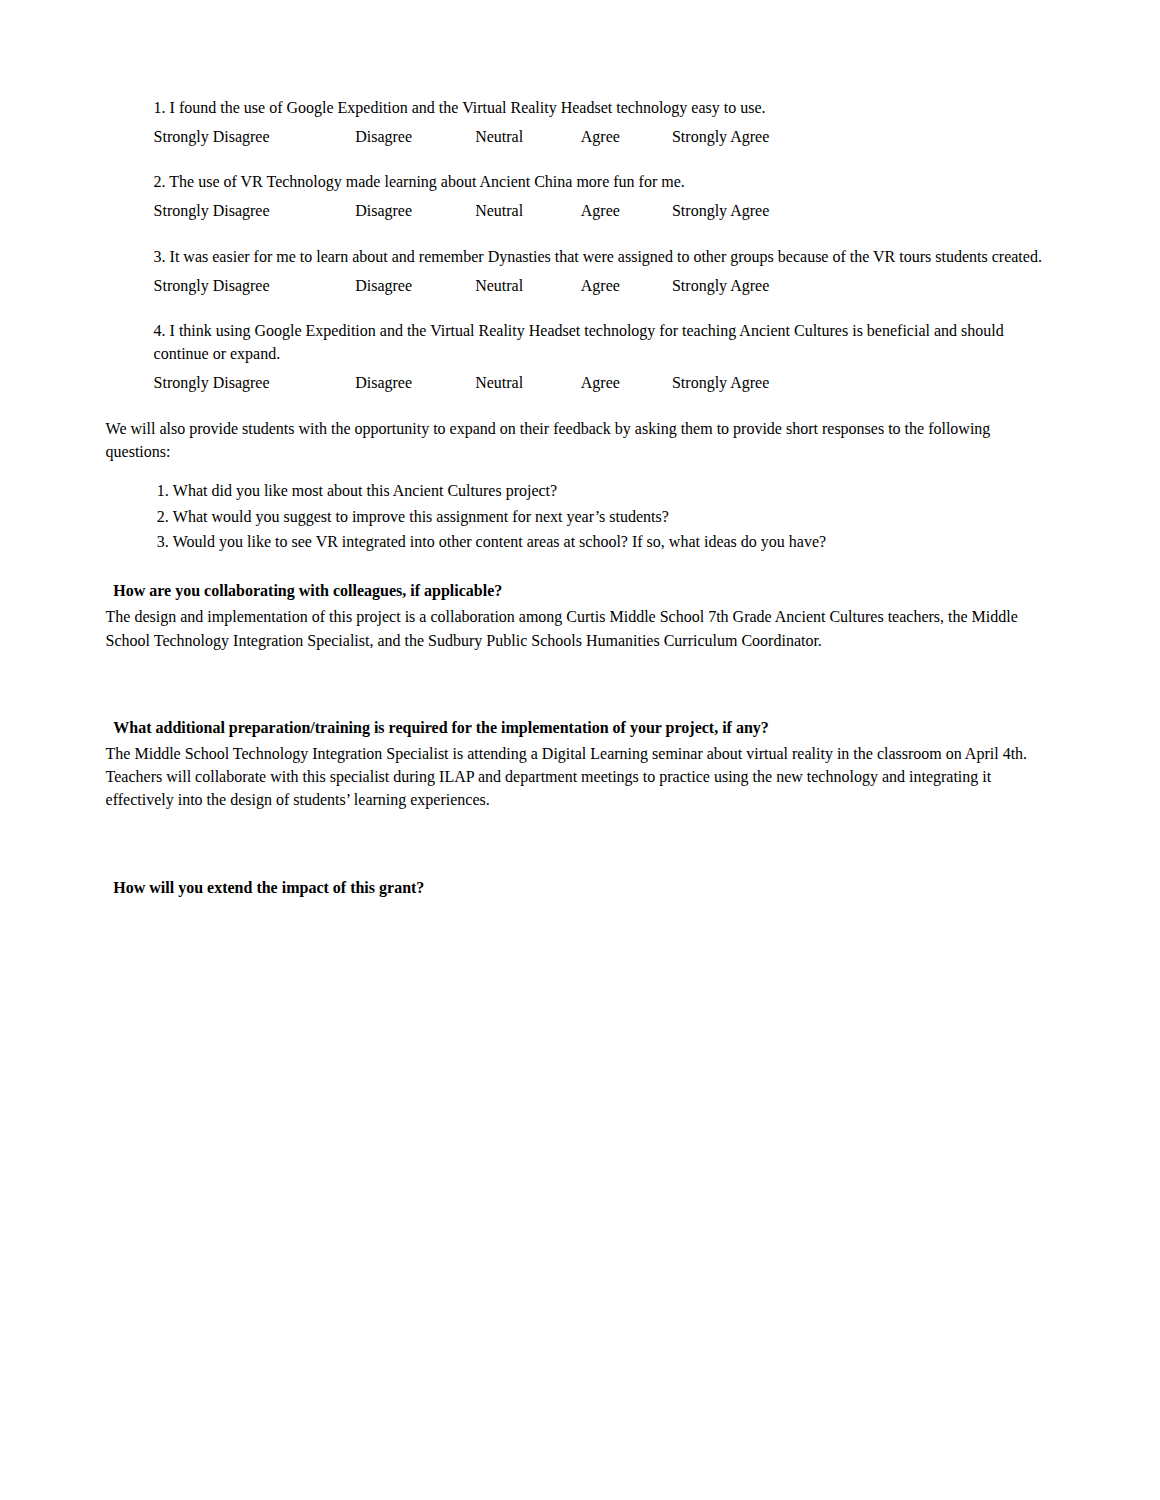1. I found the use of Google Expedition and the Virtual Reality Headset technology easy to use.
Strongly Disagree Disagree Neutral Agree Strongly Agree
2. The use of VR Technology made learning about Ancient China more fun for me.
Strongly Disagree Disagree Neutral Agree Strongly Agree
3. It was easier for me to learn about and remember Dynasties that were assigned to other groups because of the VR tours students created.
Strongly Disagree Disagree Neutral Agree Strongly Agree
4. I think using Google Expedition and the Virtual Reality Headset technology for teaching Ancient Cultures is beneficial and should continue or expand.
Strongly Disagree Disagree Neutral Agree Strongly Agree
We will also provide students with the opportunity to expand on their feedback by asking them to provide short responses to the following questions:
What did you like most about this Ancient Cultures project?
What would you suggest to improve this assignment for next year’s students?
Would you like to see VR integrated into other content areas at school? If so, what ideas do you have?
How are you collaborating with colleagues, if applicable?
The design and implementation of this project is a collaboration among Curtis Middle School 7th Grade Ancient Cultures teachers, the Middle School Technology Integration Specialist, and the Sudbury Public Schools Humanities Curriculum Coordinator.
What additional preparation/training is required for the implementation of your project, if any?
The Middle School Technology Integration Specialist is attending a Digital Learning seminar about virtual reality in the classroom on April 4th. Teachers will collaborate with this specialist during ILAP and department meetings to practice using the new technology and integrating it effectively into the design of students’ learning experiences.
How will you extend the impact of this grant?